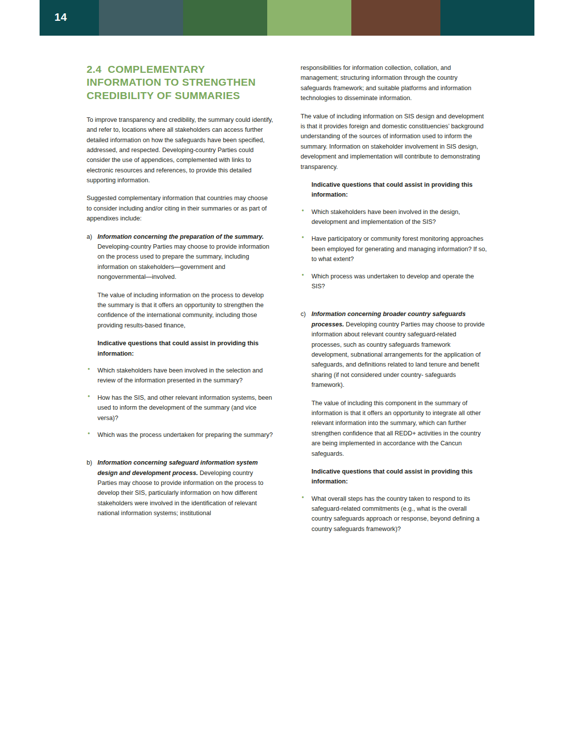14
2.4 Complementary
Information to Strengthen
Credibility of Summaries
To improve transparency and credibility, the summary could identify, and refer to, locations where all stakeholders can access further detailed information on how the safeguards have been specified, addressed, and respected. Developing-country Parties could consider the use of appendices, complemented with links to electronic resources and references, to provide this detailed supporting information.
Suggested complementary information that countries may choose to consider including and/or citing in their summaries or as part of appendixes include:
a) Information concerning the preparation of the summary. Developing-country Parties may choose to provide information on the process used to prepare the summary, including information on stakeholders—government and nongovernmental—involved.
The value of including information on the process to develop the summary is that it offers an opportunity to strengthen the confidence of the international community, including those providing results-based finance,
Indicative questions that could assist in providing this information:
Which stakeholders have been involved in the selection and review of the information presented in the summary?
How has the SIS, and other relevant information systems, been used to inform the development of the summary (and vice versa)?
Which was the process undertaken for preparing the summary?
b) Information concerning safeguard information system design and development process. Developing country Parties may choose to provide information on the process to develop their SIS, particularly information on how different stakeholders were involved in the identification of relevant national information systems; institutional
responsibilities for information collection, collation, and management; structuring information through the country safeguards framework; and suitable platforms and information technologies to disseminate information.
The value of including information on SIS design and development is that it provides foreign and domestic constituencies’ background understanding of the sources of information used to inform the summary. Information on stakeholder involvement in SIS design, development and implementation will contribute to demonstrating transparency.
Indicative questions that could assist in providing this information:
Which stakeholders have been involved in the design, development and implementation of the SIS?
Have participatory or community forest monitoring approaches been employed for generating and managing information? If so, to what extent?
Which process was undertaken to develop and operate the SIS?
c) Information concerning broader country safeguards processes. Developing country Parties may choose to provide information about relevant country safeguard-related processes, such as country safeguards framework development, subnational arrangements for the application of safeguards, and definitions related to land tenure and benefit sharing (if not considered under country- safeguards framework).
The value of including this component in the summary of information is that it offers an opportunity to integrate all other relevant information into the summary, which can further strengthen confidence that all REDD+ activities in the country are being implemented in accordance with the Cancun safeguards.
Indicative questions that could assist in providing this information:
What overall steps has the country taken to respond to its safeguard-related commitments (e.g., what is the overall country safeguards approach or response, beyond defining a country safeguards framework)?